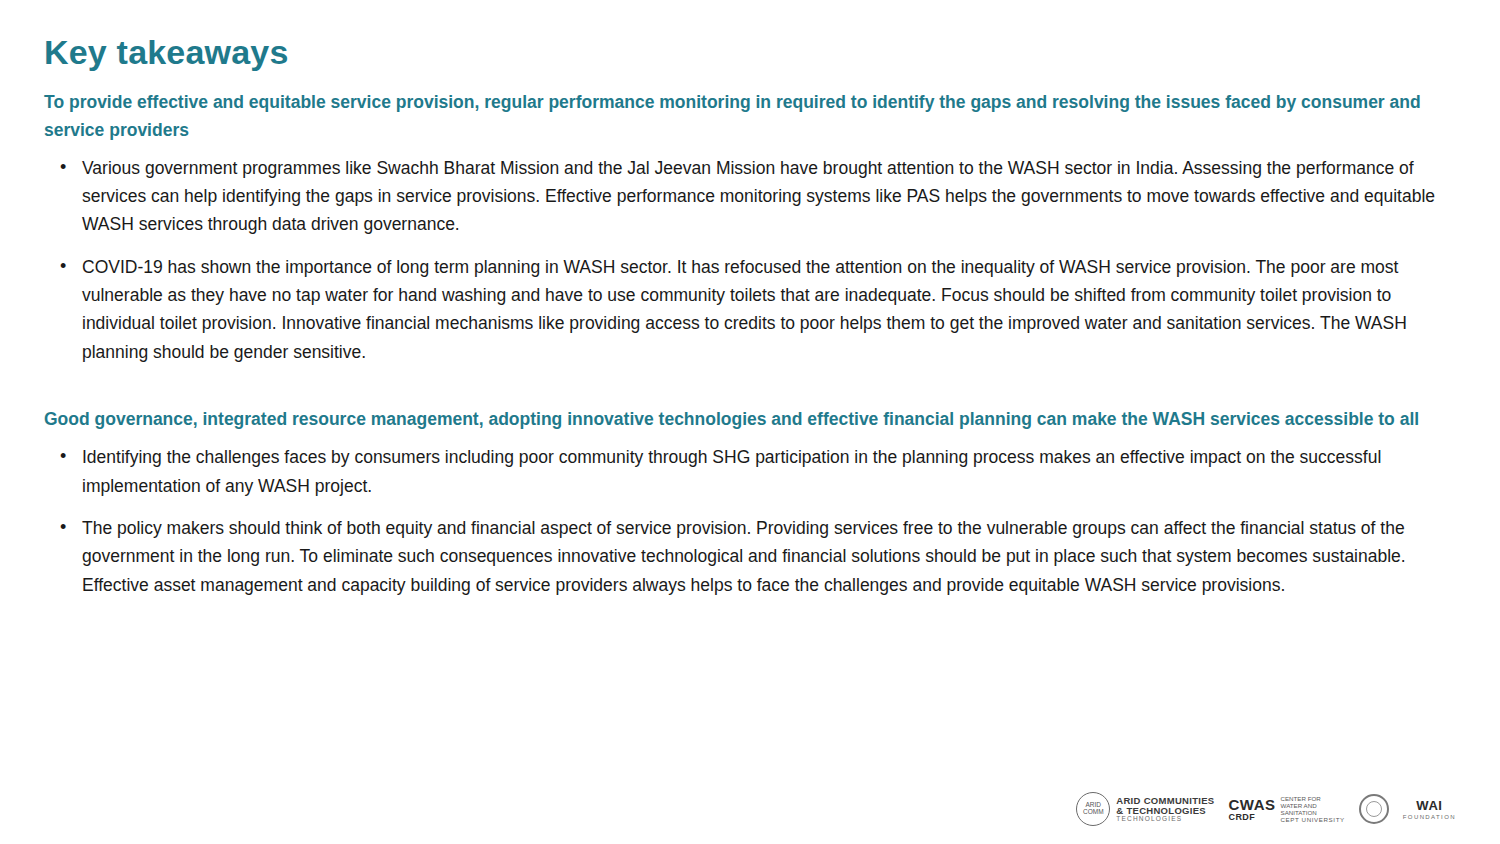Key takeaways
To provide effective and equitable service provision, regular performance monitoring in required to identify the gaps and resolving the issues faced by consumer and service providers
Various government programmes like Swachh Bharat Mission and the Jal Jeevan Mission have brought attention to the WASH sector in India. Assessing the performance of services can help identifying the gaps in service provisions. Effective performance monitoring systems like PAS helps the governments to move towards effective and equitable WASH services through data driven governance.
COVID-19 has shown the importance of long term planning in WASH sector. It has refocused the attention on the inequality of WASH service provision. The poor are most vulnerable as they have no tap water for hand washing and have to use community toilets that are inadequate. Focus should be shifted from community toilet provision to individual toilet provision. Innovative financial mechanisms like providing access to credits to poor helps them to get the improved water and sanitation services. The WASH planning should be gender sensitive.
Good governance, integrated resource management, adopting innovative technologies and effective financial planning can make the WASH services accessible to all
Identifying the challenges faces by consumers including poor community through SHG participation in the planning process makes an effective impact on the successful implementation of any WASH project.
The policy makers should think of both equity and financial aspect of service provision. Providing services free to the vulnerable groups can affect the financial status of the government in the long run. To eliminate such consequences innovative technological and financial solutions should be put in place such that system becomes sustainable. Effective asset management and capacity building of service providers always helps to face the challenges and provide equitable WASH service provisions.
ARID
COMM
ARID COMMUNITIES
& TECHNOLOGIESTECHNOLOGIES
CWAS
CRDF
CENTER FOR
WATER AND
SANITATION
CEPT UNIVERSITY
WAI
FOUNDATION